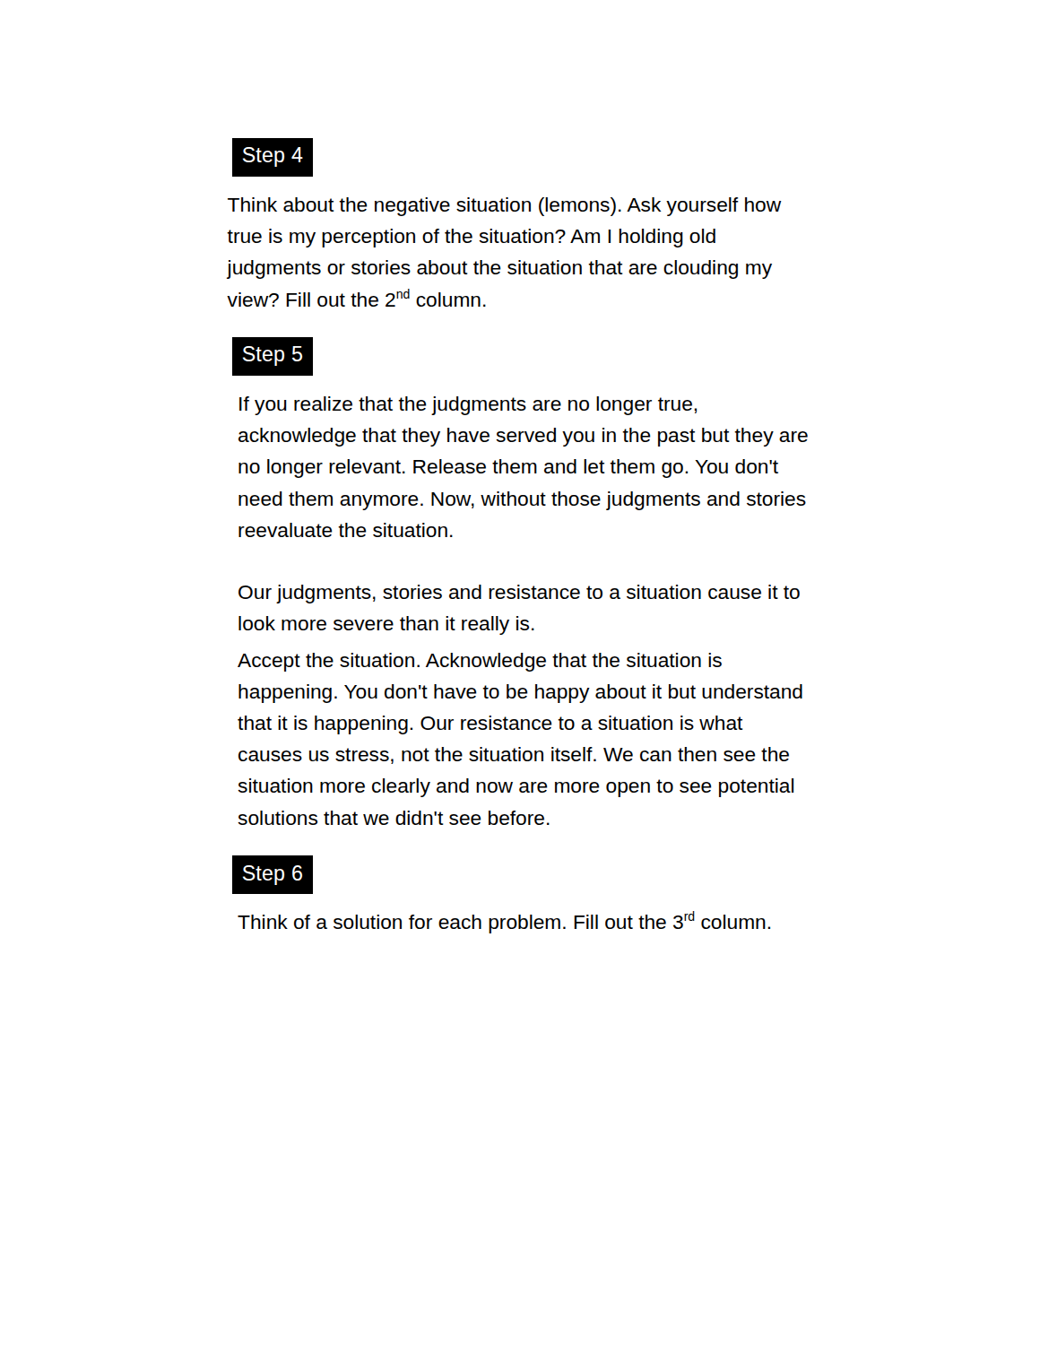Step 4
Think about the negative situation (lemons). Ask yourself how true is my perception of the situation? Am I holding old judgments or stories about the situation that are clouding my view? Fill out the 2nd column.
Step 5
If you realize that the judgments are no longer true, acknowledge that they have served you in the past but they are no longer relevant. Release them and let them go. You don't need them anymore. Now, without those judgments and stories reevaluate the situation.
Our judgments, stories and resistance to a situation cause it to look more severe than it really is.
Accept the situation. Acknowledge that the situation is happening. You don't have to be happy about it but understand that it is happening. Our resistance to a situation is what causes us stress, not the situation itself. We can then see the situation more clearly and now are more open to see potential solutions that we didn't see before.
Step 6
Think of a solution for each problem. Fill out the 3rd column.